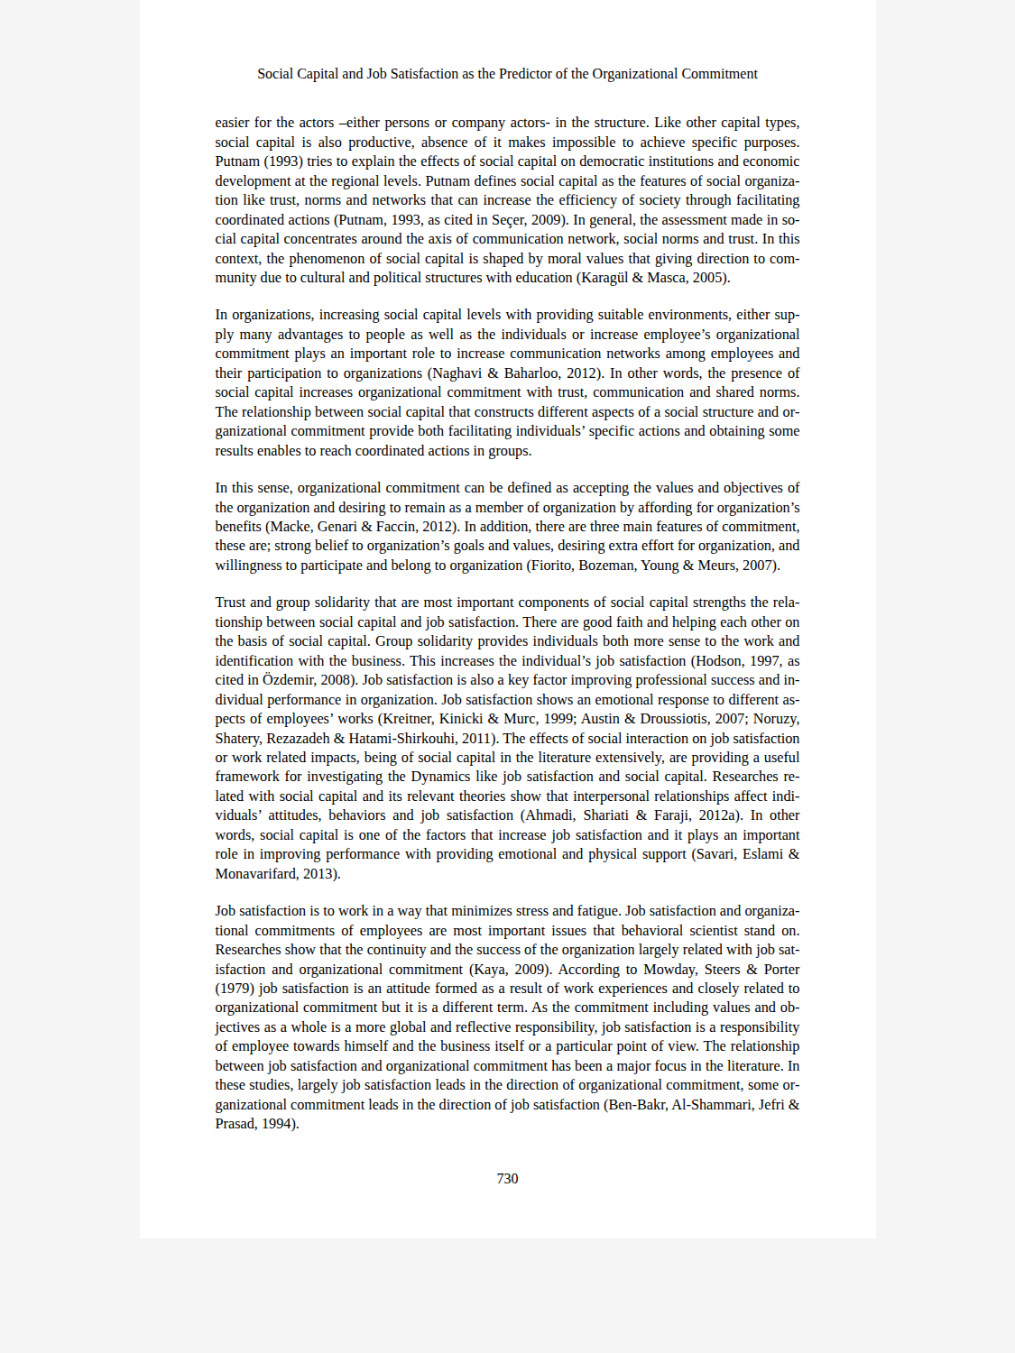Social Capital and Job Satisfaction as the Predictor of the Organizational Commitment
easier for the actors –either persons or company actors- in the structure. Like other capital types, social capital is also productive, absence of it makes impossible to achieve specific purposes. Putnam (1993) tries to explain the effects of social capital on democratic institutions and economic development at the regional levels. Putnam defines social capital as the features of social organization like trust, norms and networks that can increase the efficiency of society through facilitating coordinated actions (Putnam, 1993, as cited in Seçer, 2009). In general, the assessment made in social capital concentrates around the axis of communication network, social norms and trust. In this context, the phenomenon of social capital is shaped by moral values that giving direction to community due to cultural and political structures with education (Karagül & Masca, 2005).
In organizations, increasing social capital levels with providing suitable environments, either supply many advantages to people as well as the individuals or increase employee’s organizational commitment plays an important role to increase communication networks among employees and their participation to organizations (Naghavi & Baharloo, 2012). In other words, the presence of social capital increases organizational commitment with trust, communication and shared norms. The relationship between social capital that constructs different aspects of a social structure and organizational commitment provide both facilitating individuals’ specific actions and obtaining some results enables to reach coordinated actions in groups.
In this sense, organizational commitment can be defined as accepting the values and objectives of the organization and desiring to remain as a member of organization by affording for organization’s benefits (Macke, Genari & Faccin, 2012). In addition, there are three main features of commitment, these are; strong belief to organization’s goals and values, desiring extra effort for organization, and willingness to participate and belong to organization (Fiorito, Bozeman, Young & Meurs, 2007).
Trust and group solidarity that are most important components of social capital strengths the relationship between social capital and job satisfaction. There are good faith and helping each other on the basis of social capital. Group solidarity provides individuals both more sense to the work and identification with the business. This increases the individual’s job satisfaction (Hodson, 1997, as cited in Özdemir, 2008). Job satisfaction is also a key factor improving professional success and individual performance in organization. Job satisfaction shows an emotional response to different aspects of employees’ works (Kreitner, Kinicki & Murc, 1999; Austin & Droussiotis, 2007; Noruzy, Shatery, Rezazadeh & Hatami-Shirkouhi, 2011). The effects of social interaction on job satisfaction or work related impacts, being of social capital in the literature extensively, are providing a useful framework for investigating the Dynamics like job satisfaction and social capital. Researches related with social capital and its relevant theories show that interpersonal relationships affect individuals’ attitudes, behaviors and job satisfaction (Ahmadi, Shariati & Faraji, 2012a). In other words, social capital is one of the factors that increase job satisfaction and it plays an important role in improving performance with providing emotional and physical support (Savari, Eslami & Monavarifard, 2013).
Job satisfaction is to work in a way that minimizes stress and fatigue. Job satisfaction and organizational commitments of employees are most important issues that behavioral scientist stand on. Researches show that the continuity and the success of the organization largely related with job satisfaction and organizational commitment (Kaya, 2009). According to Mowday, Steers & Porter (1979) job satisfaction is an attitude formed as a result of work experiences and closely related to organizational commitment but it is a different term. As the commitment including values and objectives as a whole is a more global and reflective responsibility, job satisfaction is a responsibility of employee towards himself and the business itself or a particular point of view. The relationship between job satisfaction and organizational commitment has been a major focus in the literature. In these studies, largely job satisfaction leads in the direction of organizational commitment, some organizational commitment leads in the direction of job satisfaction (Ben-Bakr, Al-Shammari, Jefri & Prasad, 1994).
730